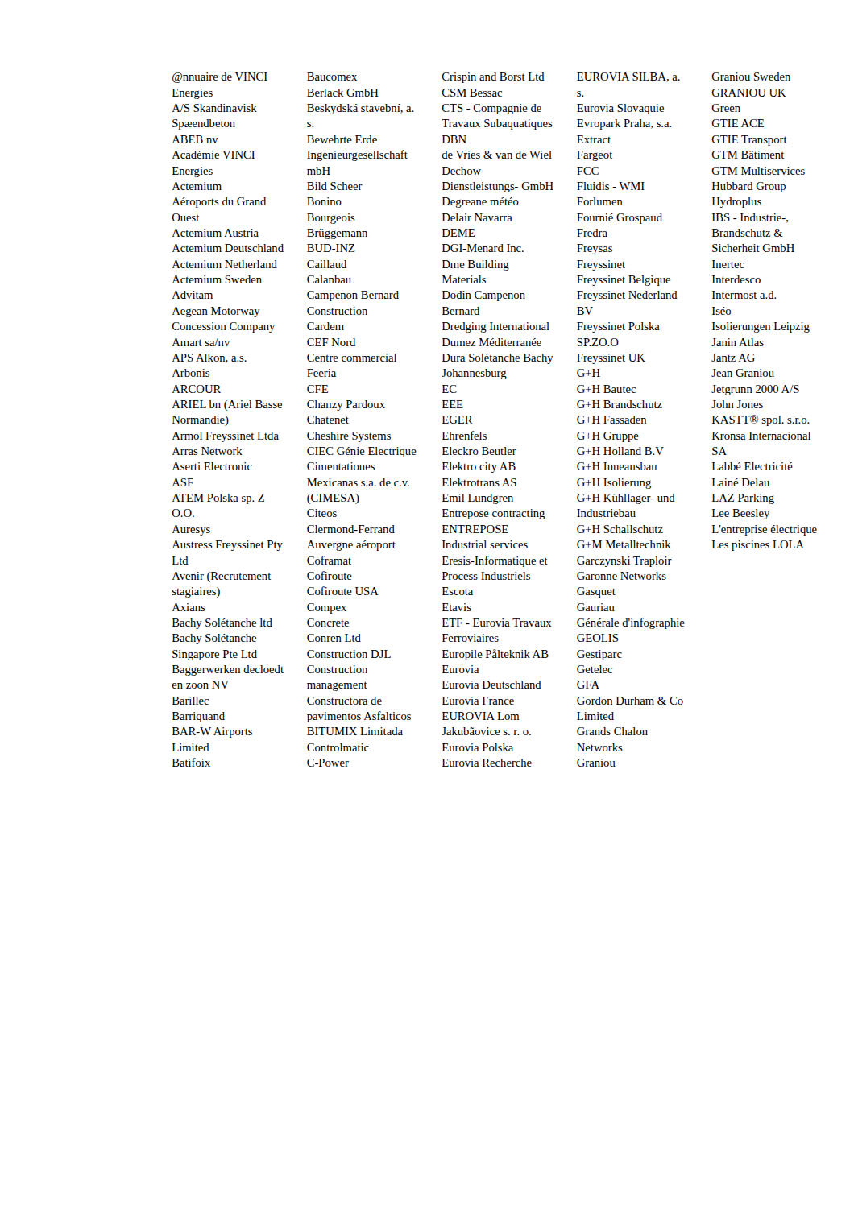@nnuaire de VINCI Energies
A/S Skandinavisk Spæendbeton
ABEB nv
Académie VINCI Energies
Actemium
Aéroports du Grand Ouest
Actemium Austria
Actemium Deutschland
Actemium Netherland
Actemium Sweden
Advitam
Aegean Motorway Concession Company
Amart sa/nv
APS Alkon, a.s.
Arbonis
ARCOUR
ARIEL bn (Ariel Basse Normandie)
Armol Freyssinet Ltda
Arras Network
Aserti Electronic
ASF
ATEM Polska sp. Z O.O.
Auresys
Austress Freyssinet Pty Ltd
Avenir (Recrutement stagiaires)
Axians
Bachy Solétanche ltd
Bachy Solétanche Singapore Pte Ltd
Baggerwerken decloedt en zoon NV
Barillec
Barriquand
BAR-W Airports Limited
Batifoix
Baucomex
Berlack GmbH
Beskydská stavební, a. s.
Bewehrte Erde Ingenieurgesellschaft mbH
Bild Scheer
Bonino
Bourgeois
Brüggemann
BUD-INZ
Caillaud
Calanbau
Campenon Bernard Construction
Cardem
CEF Nord
Centre commercial Feeria
CFE
Chanzy Pardoux
Chatenet
Cheshire Systems
CIEC Génie Electrique
Cimentationes Mexicanas s.a. de c.v. (CIMESA)
Citeos
Clermond-Ferrand Auvergne aéroport
Coframat
Cofiroute
Cofiroute USA
Compex
Concrete
Conren Ltd
Construction DJL
Construction management
Constructora de pavimentos Asfalticos BITUMIX Limitada
Controlmatic
C-Power
Crispin and Borst Ltd
CSM Bessac
CTS - Compagnie de Travaux Subaquatiques
DBN
de Vries & van de Wiel
Dechow Dienstleistungs- GmbH
Degreane météo
Delair Navarra
DEME
DGI-Menard Inc.
Dme Building Materials
Dodin Campenon
Bernard
Dredging International
Dumez Méditerranée
Dura Solétanche Bachy Johannesburg
EC
EEE
EGER
Ehrenfels
Eleckro Beutler
Elektro city AB
Elektrotrans AS
Emil Lundgren
Entrepose contracting
ENTREPOSE Industrial services
Eresis-Informatique et Process Industriels
Escota
Etavis
ETF - Eurovia Travaux Ferroviaires
Europile Pålteknik AB
Eurovia
Eurovia Deutschland
Eurovia France
EUROVIA Lom Jakubãovice s. r. o.
Eurovia Polska
Eurovia Recherche
EUROVIA SILBA, a. s.
Eurovia Slovaquie
Evropark Praha, s.a.
Extract
Fargeot
FCC
Fluidis - WMI
Forlumen
Fournié Grospaud
Fredra
Freysas
Freyssinet
Freyssinet Belgique
Freyssinet Nederland BV
Freyssinet Polska SP.ZO.O
Freyssinet UK
G+H
G+H Bautec
G+H Brandschutz
G+H Fassaden
G+H Gruppe
G+H Holland B.V
G+H Inneausbau
G+H Isolierung
G+H Kühllager- und Industriebau
G+H Schallschutz
G+M Metalltechnik
Garczynski Traploir
Garonne Networks
Gasquet
Gauriau
Générale d'infographie
GEOLIS
Gestiparc
Getelec
GFA
Gordon Durham & Co Limited
Grands Chalon Networks
Graniou
Graniou Sweden
GRANIOU UK
Green
GTIE ACE
GTIE Transport
GTM Bâtiment
GTM Multiservices
Hubbard Group
Hydroplus
IBS - Industrie-, Brandschutz & Sicherheit GmbH
Inertec
Interdesco
Intermost a.d.
Iséo
Isolierungen Leipzig
Janin Atlas
Jantz AG
Jean Graniou
Jetgrunn 2000 A/S
John Jones
KASTT® spol. s.r.o.
Kronsa Internacional SA
Labbé Electricité
Lainé Delau
LAZ Parking
Lee Beesley
L'entreprise électrique
Les piscines LOLA